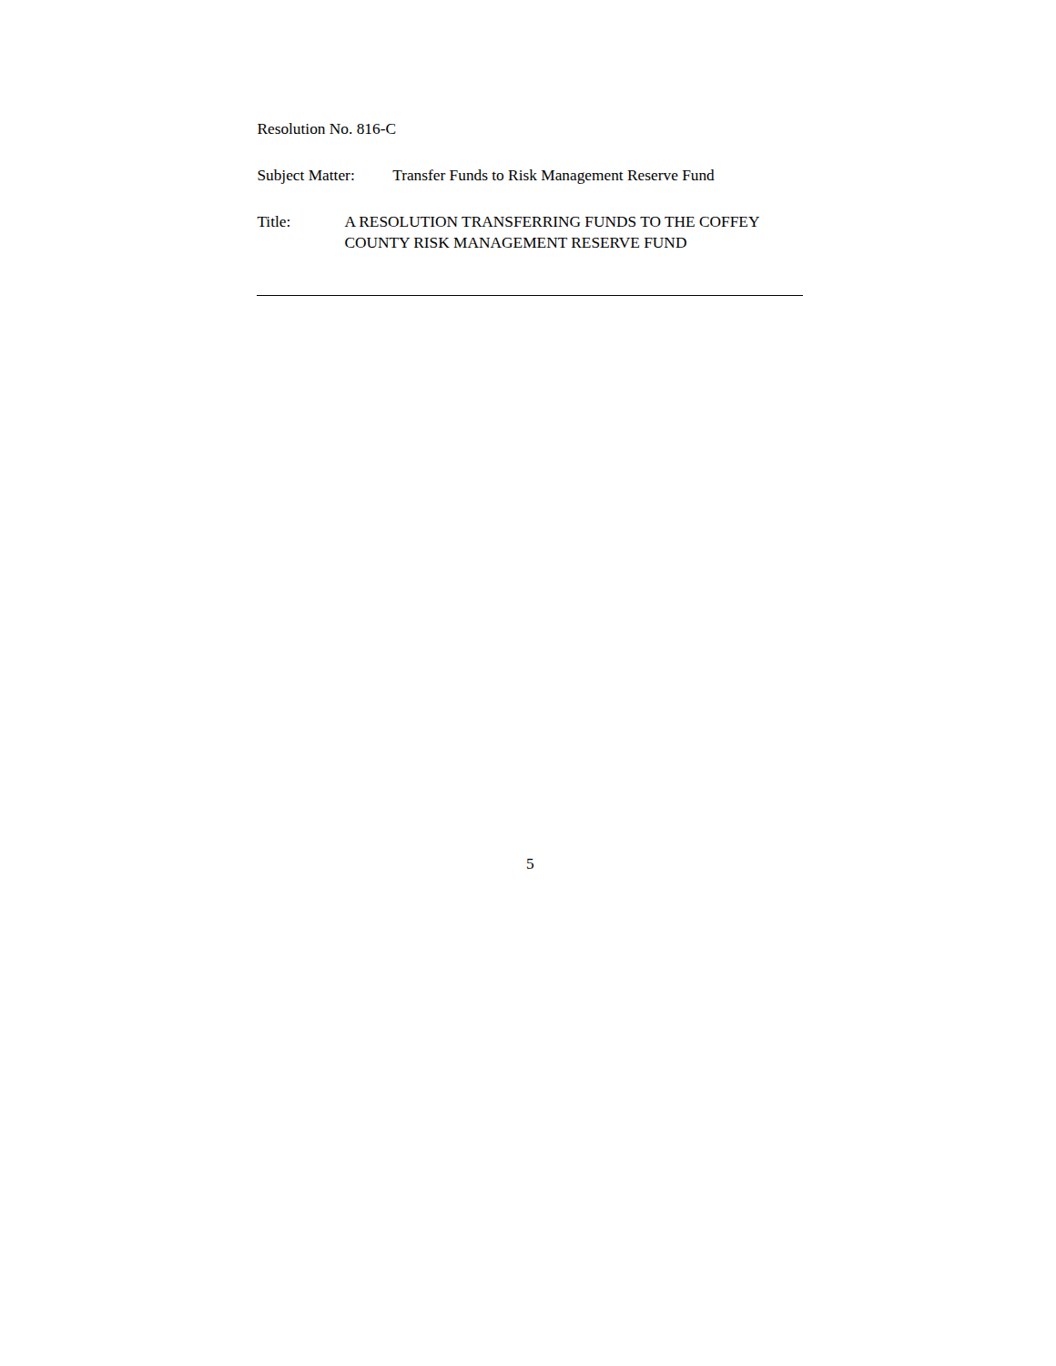Resolution No. 816-C
Subject Matter:
Transfer Funds to Risk Management Reserve Fund
Title:
A RESOLUTION TRANSFERRING FUNDS TO THE COFFEY COUNTY RISK MANAGEMENT RESERVE FUND
5